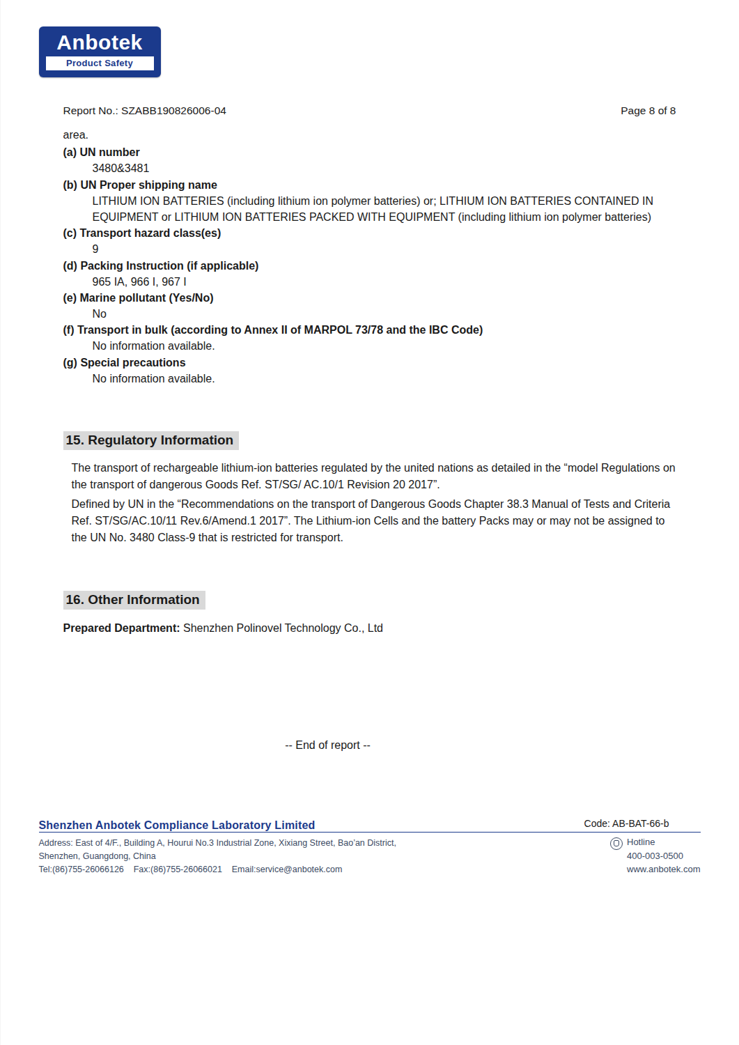Anbotek
Product Safety
Report No.: SZABB190826006-04 Page 8 of 8
area.
(a) UN number
3480&3481
(b) UN Proper shipping name
LITHIUM ION BATTERIES (including lithium ion polymer batteries) or; LITHIUM ION BATTERIES CONTAINED IN EQUIPMENT or LITHIUM ION BATTERIES PACKED WITH EQUIPMENT (including lithium ion polymer batteries)
(c) Transport hazard class(es)
9
(d) Packing Instruction (if applicable)
965 IA, 966 I, 967 I
(e) Marine pollutant (Yes/No)
No
(f) Transport in bulk (according to Annex II of MARPOL 73/78 and the IBC Code)
No information available.
(g) Special precautions
No information available.
15. Regulatory Information
The transport of rechargeable lithium-ion batteries regulated by the united nations as detailed in the “model Regulations on the transport of dangerous Goods Ref. ST/SG/ AC.10/1 Revision 20 2017”.
Defined by UN in the “Recommendations on the transport of Dangerous Goods Chapter 38.3 Manual of Tests and Criteria Ref. ST/SG/AC.10/11 Rev.6/Amend.1 2017”. The Lithium-ion Cells and the battery Packs may or may not be assigned to the UN No. 3480 Class-9 that is restricted for transport.
16. Other Information
Prepared Department: Shenzhen Polinovel Technology Co., Ltd
-- End of report --
Code: AB-BAT-66-b
Shenzhen Anbotek Compliance Laboratory Limited
Address: East of 4/F., Building A, Hourui No.3 Industrial Zone, Xixiang Street, Bao’an District,
Shenzhen, Guangdong, China
Tel:(86)755-26066126 Fax:(86)755-26066021 Email:service@anbotek.com
Hotline
400-003-0500
www.anbotek.com